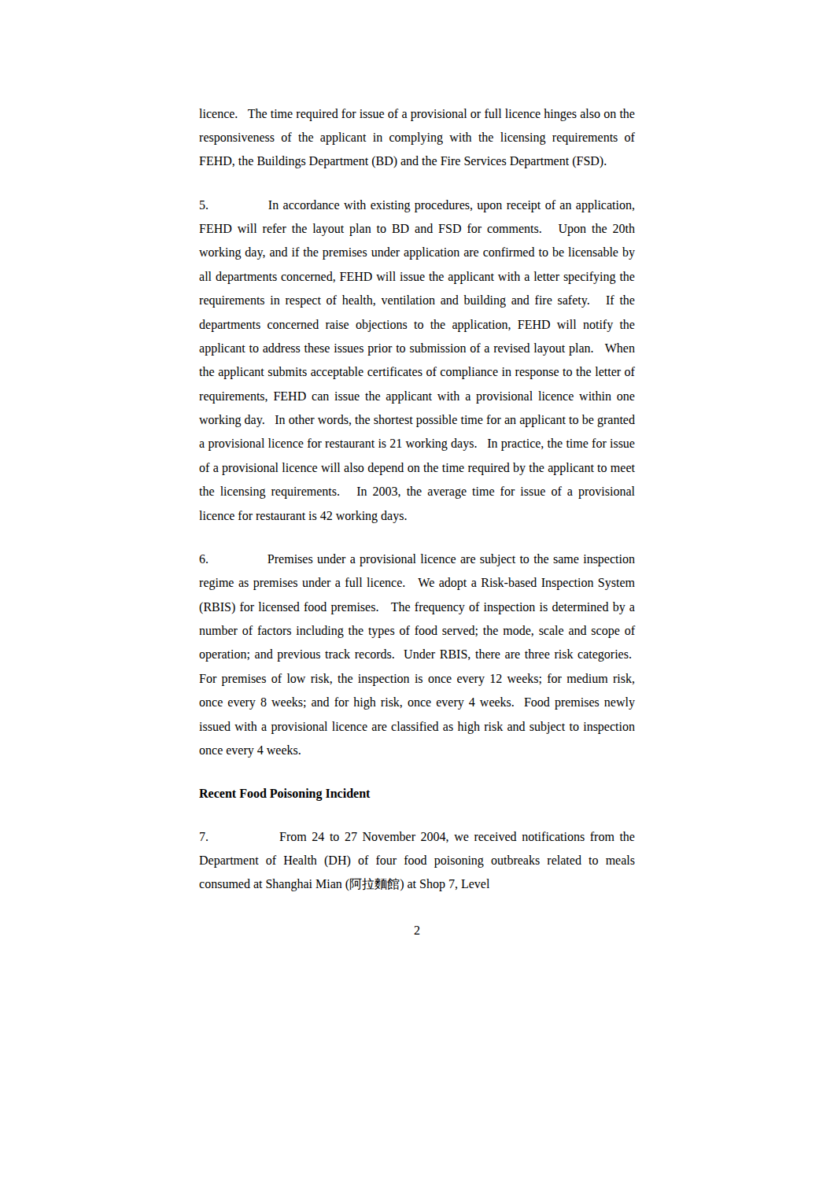licence. The time required for issue of a provisional or full licence hinges also on the responsiveness of the applicant in complying with the licensing requirements of FEHD, the Buildings Department (BD) and the Fire Services Department (FSD).
5. In accordance with existing procedures, upon receipt of an application, FEHD will refer the layout plan to BD and FSD for comments. Upon the 20th working day, and if the premises under application are confirmed to be licensable by all departments concerned, FEHD will issue the applicant with a letter specifying the requirements in respect of health, ventilation and building and fire safety. If the departments concerned raise objections to the application, FEHD will notify the applicant to address these issues prior to submission of a revised layout plan. When the applicant submits acceptable certificates of compliance in response to the letter of requirements, FEHD can issue the applicant with a provisional licence within one working day. In other words, the shortest possible time for an applicant to be granted a provisional licence for restaurant is 21 working days. In practice, the time for issue of a provisional licence will also depend on the time required by the applicant to meet the licensing requirements. In 2003, the average time for issue of a provisional licence for restaurant is 42 working days.
6. Premises under a provisional licence are subject to the same inspection regime as premises under a full licence. We adopt a Risk-based Inspection System (RBIS) for licensed food premises. The frequency of inspection is determined by a number of factors including the types of food served; the mode, scale and scope of operation; and previous track records. Under RBIS, there are three risk categories. For premises of low risk, the inspection is once every 12 weeks; for medium risk, once every 8 weeks; and for high risk, once every 4 weeks. Food premises newly issued with a provisional licence are classified as high risk and subject to inspection once every 4 weeks.
Recent Food Poisoning Incident
7. From 24 to 27 November 2004, we received notifications from the Department of Health (DH) of four food poisoning outbreaks related to meals consumed at Shanghai Mian (阿拉麵館) at Shop 7, Level
2